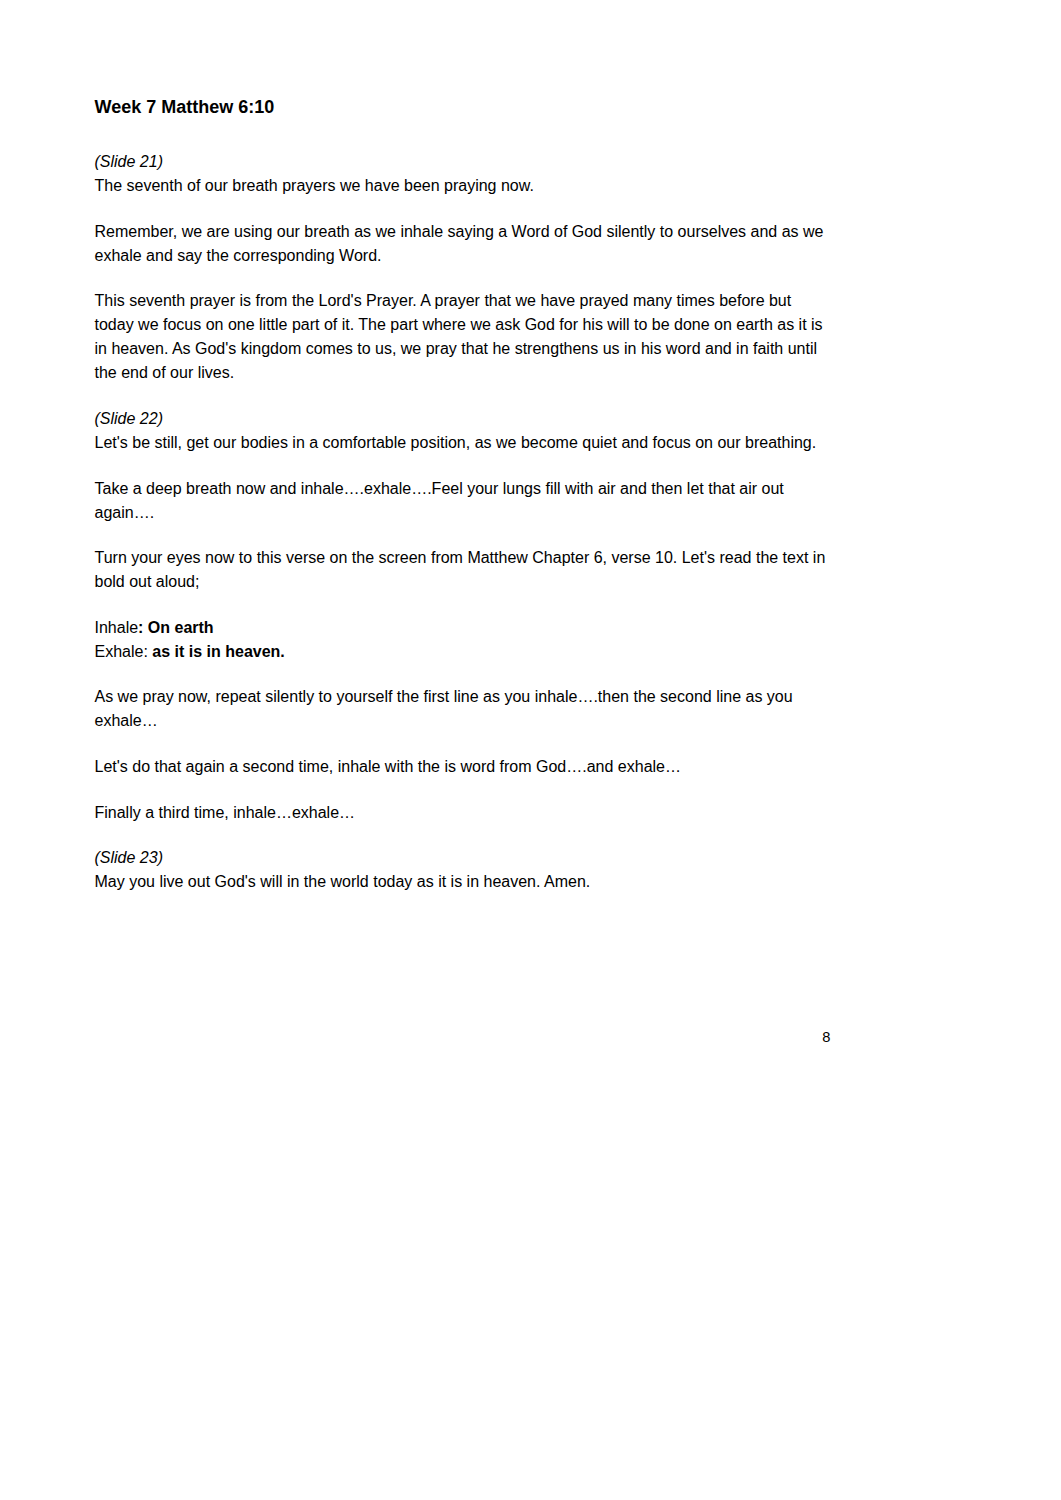Week 7 Matthew 6:10
(Slide 21)
The seventh of our breath prayers we have been praying now.
Remember, we are using our breath as we inhale saying a Word of God silently to ourselves and as we exhale and say the corresponding Word.
This seventh prayer is from the Lord's Prayer. A prayer that we have prayed many times before but today we focus on one little part of it. The part where we ask God for his will to be done on earth as it is in heaven. As God's kingdom comes to us, we pray that he strengthens us in his word and in faith until the end of our lives.
(Slide 22)
Let's be still, get our bodies in a comfortable position, as we become quiet and focus on our breathing.
Take a deep breath now and inhale….exhale….Feel your lungs fill with air and then let that air out again….
Turn your eyes now to this verse on the screen from Matthew Chapter 6, verse 10. Let's read the text in bold out aloud;
Inhale: On earth
Exhale: as it is in heaven.
As we pray now, repeat silently to yourself the first line as you inhale….then the second line as you exhale…
Let's do that again a second time, inhale with the is word from God….and exhale…
Finally a third time, inhale…exhale…
(Slide 23)
May you live out God's will in the world today as it is in heaven. Amen.
8